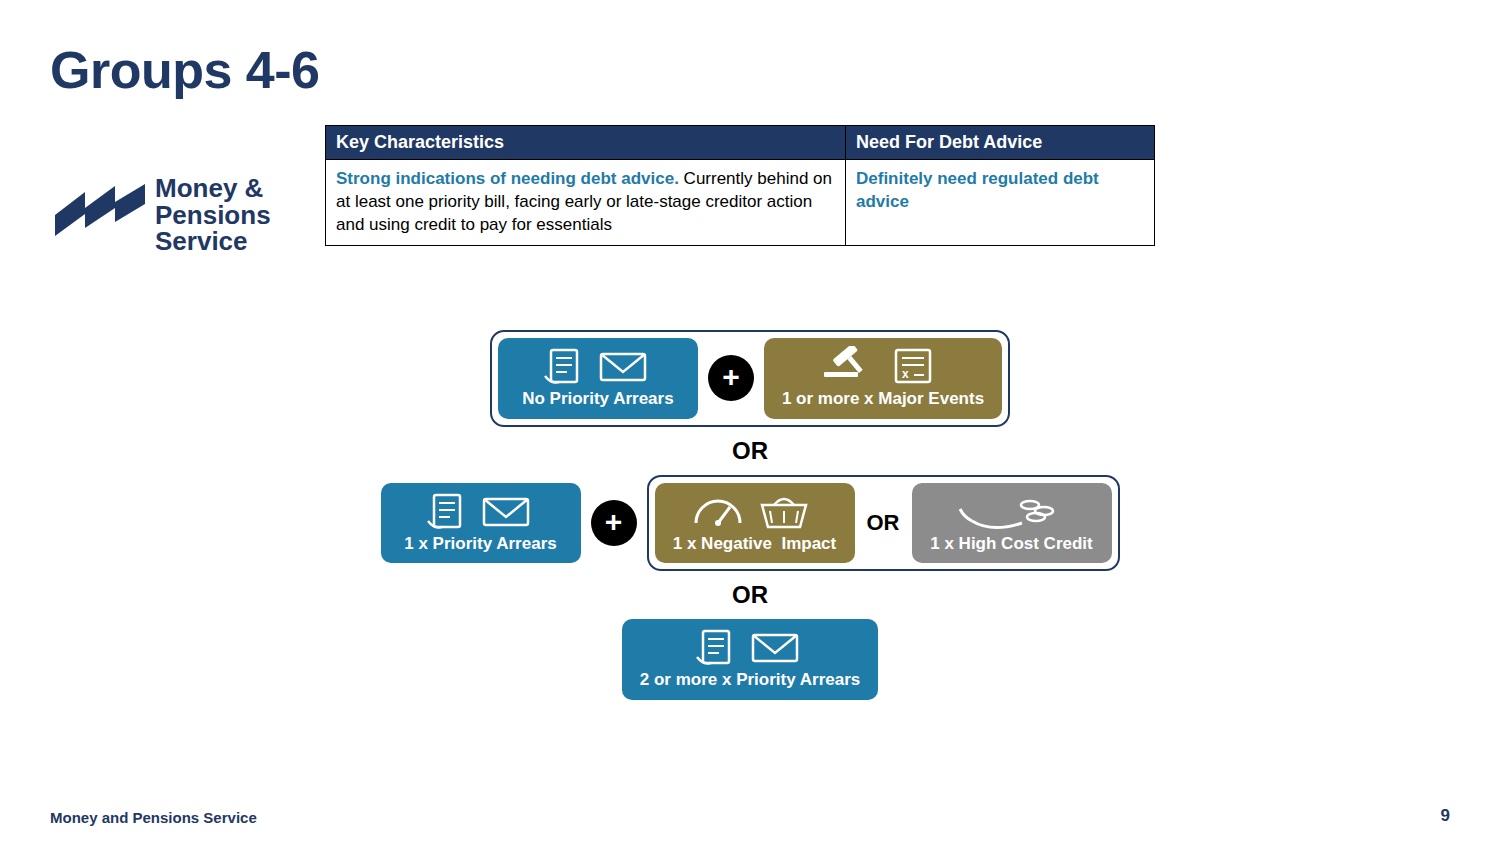Groups 4-6
Money &
Pensions
Service
| Key Characteristics | Need For Debt Advice |
| --- | --- |
| Strong indications of needing debt advice. Currently behind on at least one priority bill, facing early or late-stage creditor action and using credit to pay for essentials | Definitely need regulated debt advice |
No Priority Arrears
+
x 1 or more x Major Events
OR
1 x Priority Arrears
+
1 x Negative Impact
OR
1 x High Cost Credit
OR
2 or more x Priority Arrears
Money and Pensions Service
9